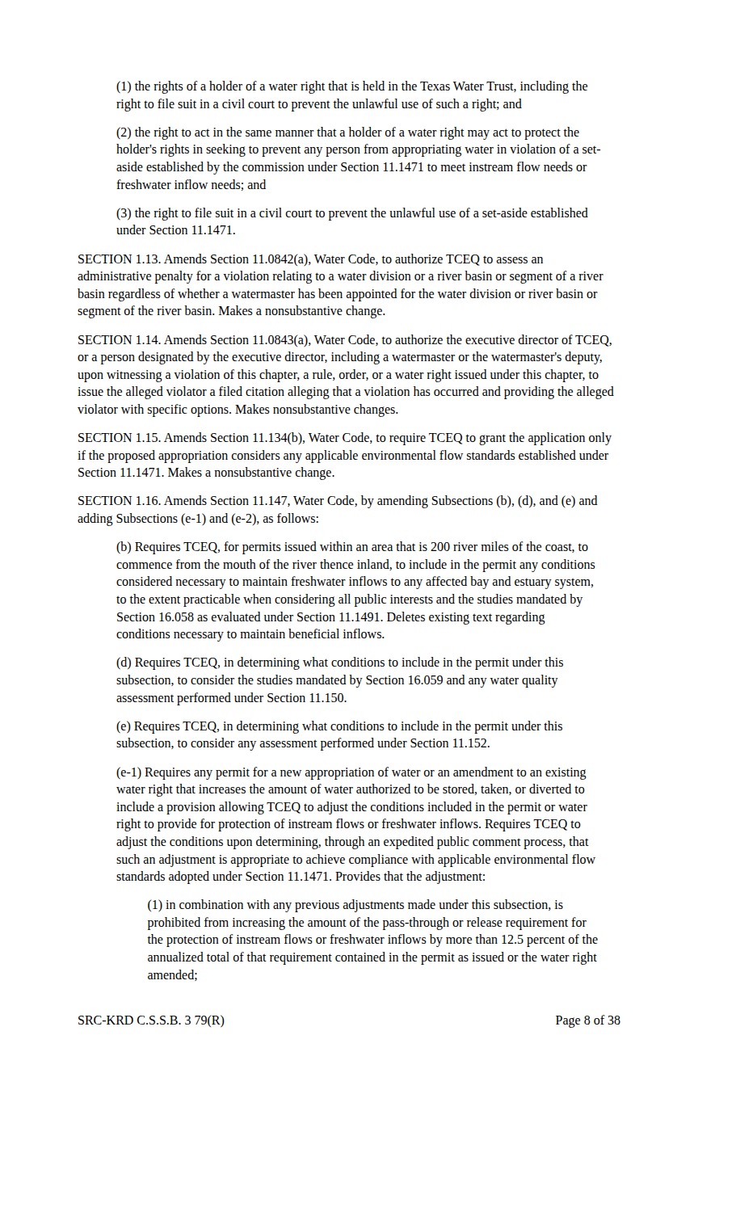(1) the rights of a holder of a water right that is held in the Texas Water Trust, including the right to file suit in a civil court to prevent the unlawful use of such a right; and
(2) the right to act in the same manner that a holder of a water right may act to protect the holder's rights in seeking to prevent any person from appropriating water in violation of a set-aside established by the commission under Section 11.1471 to meet instream flow needs or freshwater inflow needs; and
(3) the right to file suit in a civil court to prevent the unlawful use of a set-aside established under Section 11.1471.
SECTION 1.13. Amends Section 11.0842(a), Water Code, to authorize TCEQ to assess an administrative penalty for a violation relating to a water division or a river basin or segment of a river basin regardless of whether a watermaster has been appointed for the water division or river basin or segment of the river basin. Makes a nonsubstantive change.
SECTION 1.14. Amends Section 11.0843(a), Water Code, to authorize the executive director of TCEQ, or a person designated by the executive director, including a watermaster or the watermaster's deputy, upon witnessing a violation of this chapter, a rule, order, or a water right issued under this chapter, to issue the alleged violator a filed citation alleging that a violation has occurred and providing the alleged violator with specific options. Makes nonsubstantive changes.
SECTION 1.15. Amends Section 11.134(b), Water Code, to require TCEQ to grant the application only if the proposed appropriation considers any applicable environmental flow standards established under Section 11.1471. Makes a nonsubstantive change.
SECTION 1.16. Amends Section 11.147, Water Code, by amending Subsections (b), (d), and (e) and adding Subsections (e-1) and (e-2), as follows:
(b) Requires TCEQ, for permits issued within an area that is 200 river miles of the coast, to commence from the mouth of the river thence inland, to include in the permit any conditions considered necessary to maintain freshwater inflows to any affected bay and estuary system, to the extent practicable when considering all public interests and the studies mandated by Section 16.058 as evaluated under Section 11.1491. Deletes existing text regarding conditions necessary to maintain beneficial inflows.
(d) Requires TCEQ, in determining what conditions to include in the permit under this subsection, to consider the studies mandated by Section 16.059 and any water quality assessment performed under Section 11.150.
(e) Requires TCEQ, in determining what conditions to include in the permit under this subsection, to consider any assessment performed under Section 11.152.
(e-1) Requires any permit for a new appropriation of water or an amendment to an existing water right that increases the amount of water authorized to be stored, taken, or diverted to include a provision allowing TCEQ to adjust the conditions included in the permit or water right to provide for protection of instream flows or freshwater inflows. Requires TCEQ to adjust the conditions upon determining, through an expedited public comment process, that such an adjustment is appropriate to achieve compliance with applicable environmental flow standards adopted under Section 11.1471. Provides that the adjustment:
(1) in combination with any previous adjustments made under this subsection, is prohibited from increasing the amount of the pass-through or release requirement for the protection of instream flows or freshwater inflows by more than 12.5 percent of the annualized total of that requirement contained in the permit as issued or the water right amended;
SRC-KRD C.S.S.B. 3 79(R) Page 8 of 38